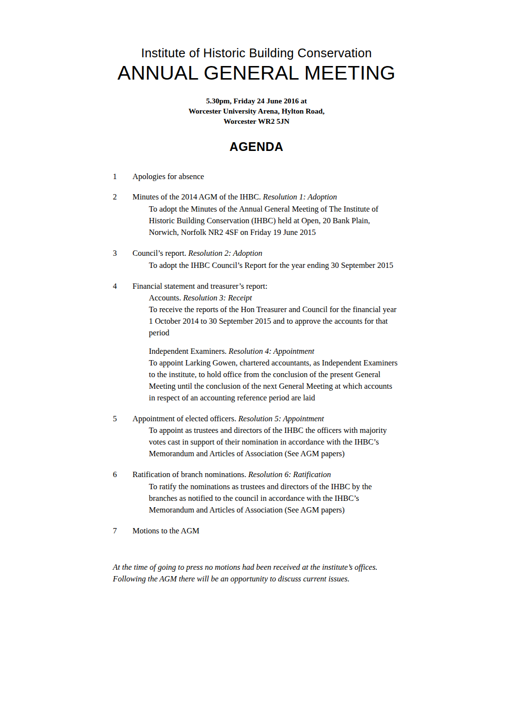Institute of Historic Building Conservation
ANNUAL GENERAL MEETING
5.30pm, Friday 24 June 2016 at Worcester University Arena, Hylton Road, Worcester WR2 5JN
AGENDA
1 Apologies for absence
2 Minutes of the 2014 AGM of the IHBC. Resolution 1: Adoption To adopt the Minutes of the Annual General Meeting of The Institute of Historic Building Conservation (IHBC) held at Open, 20 Bank Plain, Norwich, Norfolk NR2 4SF on Friday 19 June 2015
3 Council’s report. Resolution 2: Adoption To adopt the IHBC Council’s Report for the year ending 30 September 2015
4 Financial statement and treasurer’s report: Accounts. Resolution 3: Receipt
To receive the reports of the Hon Treasurer and Council for the financial year 1 October 2014 to 30 September 2015 and to approve the accounts for that period Independent Examiners. Resolution 4: Appointment
To appoint Larking Gowen, chartered accountants, as Independent Examiners to the institute, to hold office from the conclusion of the present General Meeting until the conclusion of the next General Meeting at which accounts in respect of an accounting reference period are laid
5 Appointment of elected officers. Resolution 5: Appointment To appoint as trustees and directors of the IHBC the officers with majority votes cast in support of their nomination in accordance with the IHBC’s Memorandum and Articles of Association (See AGM papers)
6 Ratification of branch nominations. Resolution 6: Ratification To ratify the nominations as trustees and directors of the IHBC by the branches as notified to the council in accordance with the IHBC’s Memorandum and Articles of Association (See AGM papers)
7 Motions to the AGM
At the time of going to press no motions had been received at the institute’s offices. Following the AGM there will be an opportunity to discuss current issues.